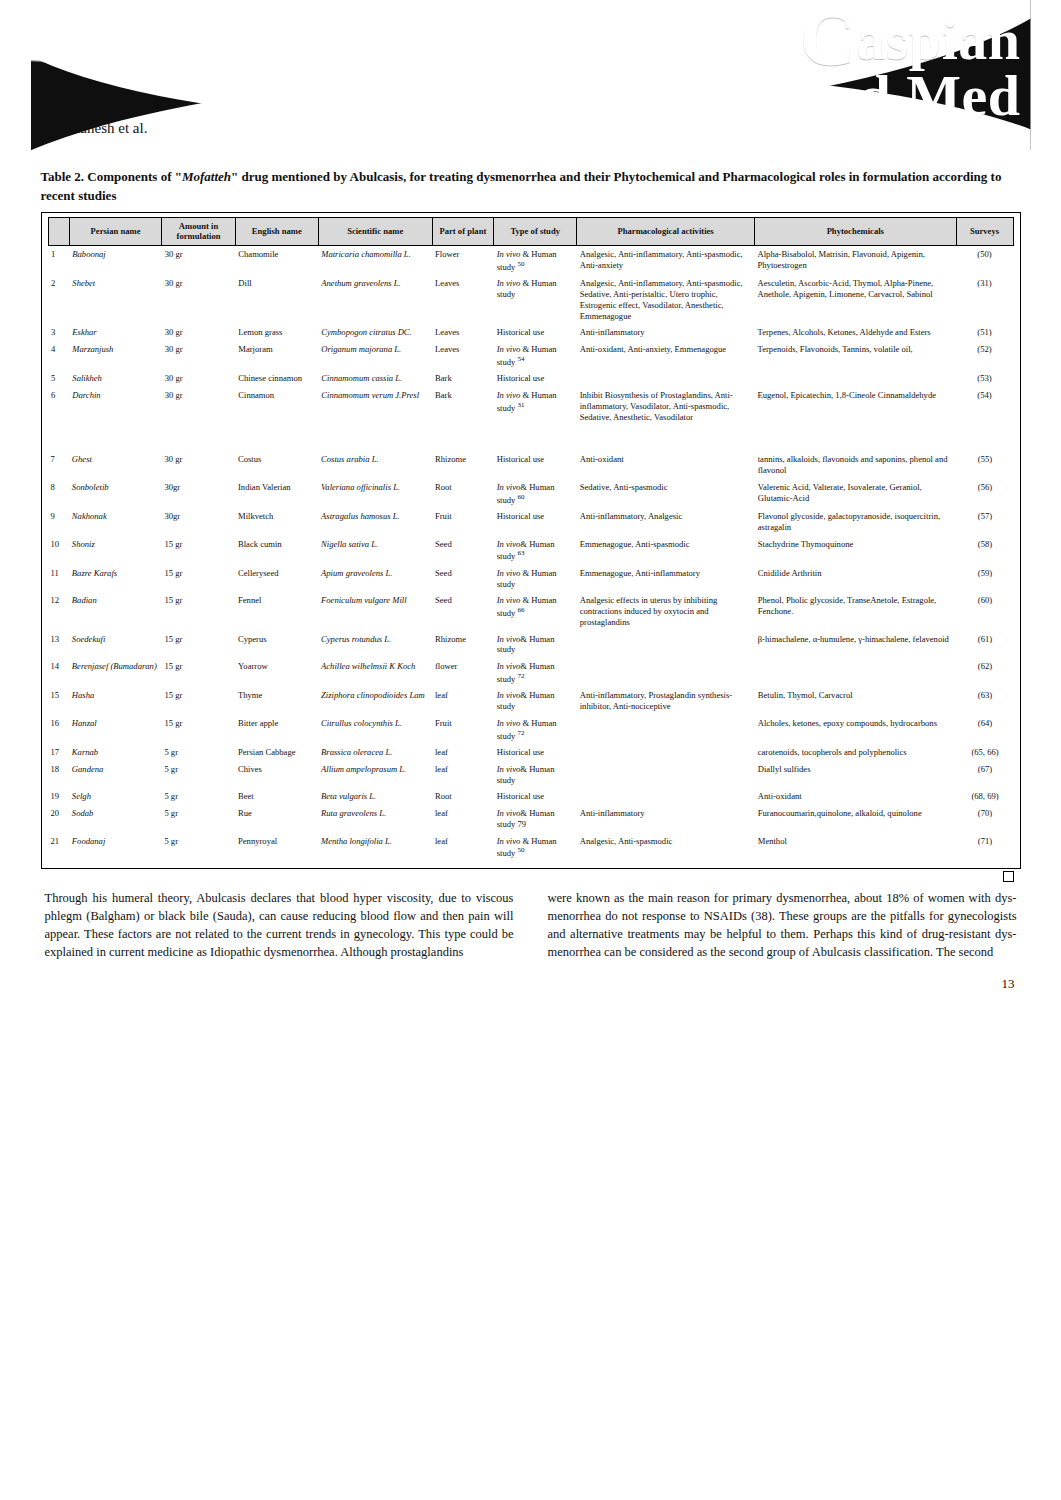Caspian
Reprod Med
Behmanesh et al.
Table 2. Components of "Mofatteh" drug mentioned by Abulcasis, for treating dysmenorrhea and their Phytochemical and Pharmacological roles in formulation according to recent studies
| | Persian name | Amount in formulation | English name | Scientific name | Part of plant | Type of study | Pharmacological activities | Phytochemicals | Surveys |
| --- | --- | --- | --- | --- | --- | --- | --- | --- | --- |
| 1 | Baboonaj | 30 gr | Chamomile | Matricaria chamomilla L. | Flower | In vivo & Human study 50 | Analgesic, Anti-inflammatory, Anti-spasmodic, Anti-anxiety | Alpha-Bisabolol, Matrisin, Flavonoid, Apigenin, Phytoestrogen | (50) |
| 2 | Shebet | 30 gr | Dill | Anethum graveolens L. | Leaves | In vivo & Human study | Analgesic, Anti-inflammatory, Anti-spasmodic, Sedative, Anti-peristaltic, Utero trophic, Estrogenic effect, Vasodilator, Anesthetic, Emmenagogue | Aesculetin, Ascorbic-Acid, Thymol, Alpha-Pinene, Anethole, Apigenin, Limonene, Carvacrol, Sabinol | (31) |
| 3 | Eskhar | 30 gr | Lemon grass | Cymbopogon citratus DC. | Leaves | Historical use | Anti-inflammatory | Terpenes, Alcohols, Ketones, Aldehyde and Esters | (51) |
| 4 | Marzanjush | 30 gr | Marjoram | Origanum majorana L. | Leaves | In vivo & Human study 54 | Anti-oxidant, Anti-anxiety, Emmenagogue | Terpenoids, Flavonoids, Tannins, volatile oil, | (52) |
| 5 | Salikheh | 30 gr | Chinese cinnamon | Cinnamomum cassia L. | Bark | Historical use | | | (53) |
| 6 | Darchin | 30 gr | Cinnamon | Cinnamomum verum J.Presl | Bark | In vivo & Human study 31 | Inhibit Biosynthesis of Prostaglandins, Anti-inflammatory, Vasodilator, Anti-spasmodic, Sedative, Anesthetic, Vasodilator | Eugenol, Epicatechin, 1,8-Cineole Cinnamaldehyde | (54) |
| 7 | Ghest | 30 gr | Costus | Costus arabia L. | Rhizome | Historical use | Anti-oxidant | tannins, alkaloids, flavonoids and saponins, phenol and flavonol | (55) |
| 8 | Sonboletib | 30gr | Indian Valerian | Valeriana officinalis L. | Root | In vivo & Human study 60 | Sedative, Anti-spasmodic | Valerenic Acid, Valterate, Isovalerate, Geraniol, Glutamic-Acid | (56) |
| 9 | Nakhonak | 30gr | Milkvetch | Astragalus hamosus L. | Fruit | Historical use | Anti-inflammatory, Analgesic | Flavonol glycoside, galactopyranoside, isoquercitrin, astragalin | (57) |
| 10 | Shoniz | 15 gr | Black cumin | Nigella sativa L. | Seed | In vivo & Human study 63 | Emmenagogue, Anti-spasmodic | Stachydrine Thymoquinone | (58) |
| 11 | Bazre Karafs | 15 gr | Celleryseed | Apium graveolens L. | Seed | In vivo & Human study | Emmenagogue, Anti-inflammatory | Cnidilide Arthritin | (59) |
| 12 | Badian | 15 gr | Fennel | Foeniculum vulgare Mill | Seed | In vivo & Human study 66 | Analgesic effects in uterus by inhibiting contractions induced by oxytocin and prostaglandins | Phenol, Pholic glycoside, TranseAnetole, Estragole, Fenchone. | (60) |
| 13 | Soedekufi | 15 gr | Cyperus | Cyperus rotundus L. | Rhizome | In vivo & Human study | | β-himachalene, α-humulene, γ-himachalene, felavenoid | (61) |
| 14 | Berenjasef (Bumadaran) | 15 gr | Yoarrow | Achillea wilhelmsii K Koch | flower | In vivo & Human study 72 | | | (62) |
| 15 | Hasha | 15 gr | Thyme | Ziziphora clinopodioides Lam | leaf | In vivo & Human study | Anti-inflammatory, Prostaglandin synthesis-inhibitor, Anti-nociceptive | Betulin, Thymol, Carvacrol | (63) |
| 16 | Hanzal | 15 gr | Bitter apple | Citrullus colocynthis L. | Fruit | In vivo & Human study 72 | | Alcholes, ketones, epoxy compounds, hydrocarbons | (64) |
| 17 | Karnab | 5 gr | Persian Cabbage | Brassica oleracea L. | leaf | Historical use | | carotenoids, tocopherols and polyphenolics | (65, 66) |
| 18 | Gandena | 5 gr | Chives | Allium ampeloprasum L. | leaf | In vivo & Human study | | Diallyl sulfides | (67) |
| 19 | Selgh | 5 gr | Beet | Beta vulgaris L. | Root | Historical use | | Anti-oxidant | (68, 69) |
| 20 | Sodab | 5 gr | Rue | Ruta graveolens L. | leaf | In vivo & Human study 79 | Anti-inflammatory | Furanocoumarin,quinolone, alkaloid, quinolone | (70) |
| 21 | Foodanaj | 5 gr | Pennyroyal | Mentha longifolia L. | leaf | In vivo & Human study 50 | Analgesic, Anti-spasmodic | Menthol | (71) |
Through his humeral theory, Abulcasis declares that blood hyper viscosity, due to viscous phlegm (Balgham) or black bile (Sauda), can cause reducing blood flow and then pain will appear. These factors are not related to the current trends in gynecology. This type could be explained in current medicine as Idiopathic dysmenorrhea. Although prostaglandins
were known as the main reason for primary dysmenorrhea, about 18% of women with dysmenorrhea do not response to NSAIDs (38). These groups are the pitfalls for gynecologists and alternative treatments may be helpful to them. Perhaps this kind of drug-resistant dysmenorrhea can be considered as the second group of Abulcasis classification. The second
13